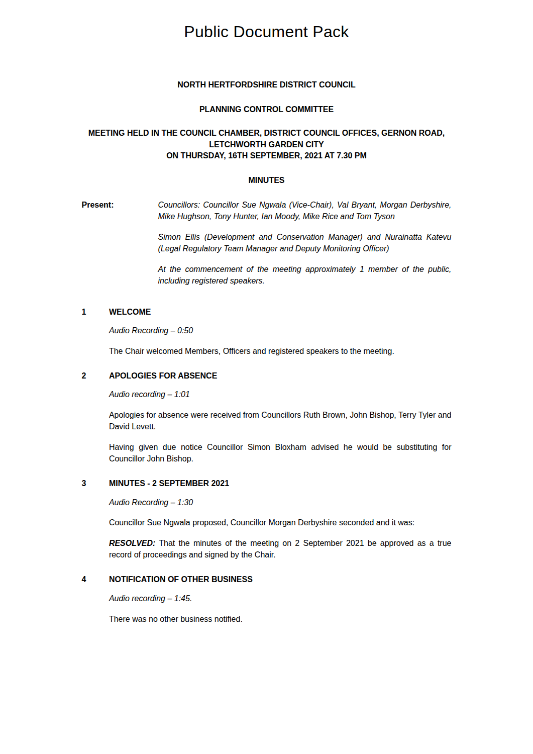Public Document Pack
North Hertfordshire District Council
Planning Control Committee
Meeting held in the Council Chamber, District Council Offices, Gernon Road, Letchworth Garden City
on Thursday, 16th September, 2021 at 7.30 pm
Minutes
Present:
Councillors: Councillor Sue Ngwala (Vice-Chair), Val Bryant, Morgan Derbyshire, Mike Hughson, Tony Hunter, Ian Moody, Mike Rice and Tom Tyson
Simon Ellis (Development and Conservation Manager) and Nurainatta Katevu (Legal Regulatory Team Manager and Deputy Monitoring Officer)
At the commencement of the meeting approximately 1 member of the public, including registered speakers.
1
Welcome
Audio Recording – 0:50
The Chair welcomed Members, Officers and registered speakers to the meeting.
2
Apologies for Absence
Audio recording – 1:01
Apologies for absence were received from Councillors Ruth Brown, John Bishop, Terry Tyler and David Levett.
Having given due notice Councillor Simon Bloxham advised he would be substituting for Councillor John Bishop.
3
Minutes - 2 September 2021
Audio Recording – 1:30
Councillor Sue Ngwala proposed, Councillor Morgan Derbyshire seconded and it was:
RESOLVED: That the minutes of the meeting on 2 September 2021 be approved as a true record of proceedings and signed by the Chair.
4
Notification of Other Business
Audio recording – 1:45.
There was no other business notified.